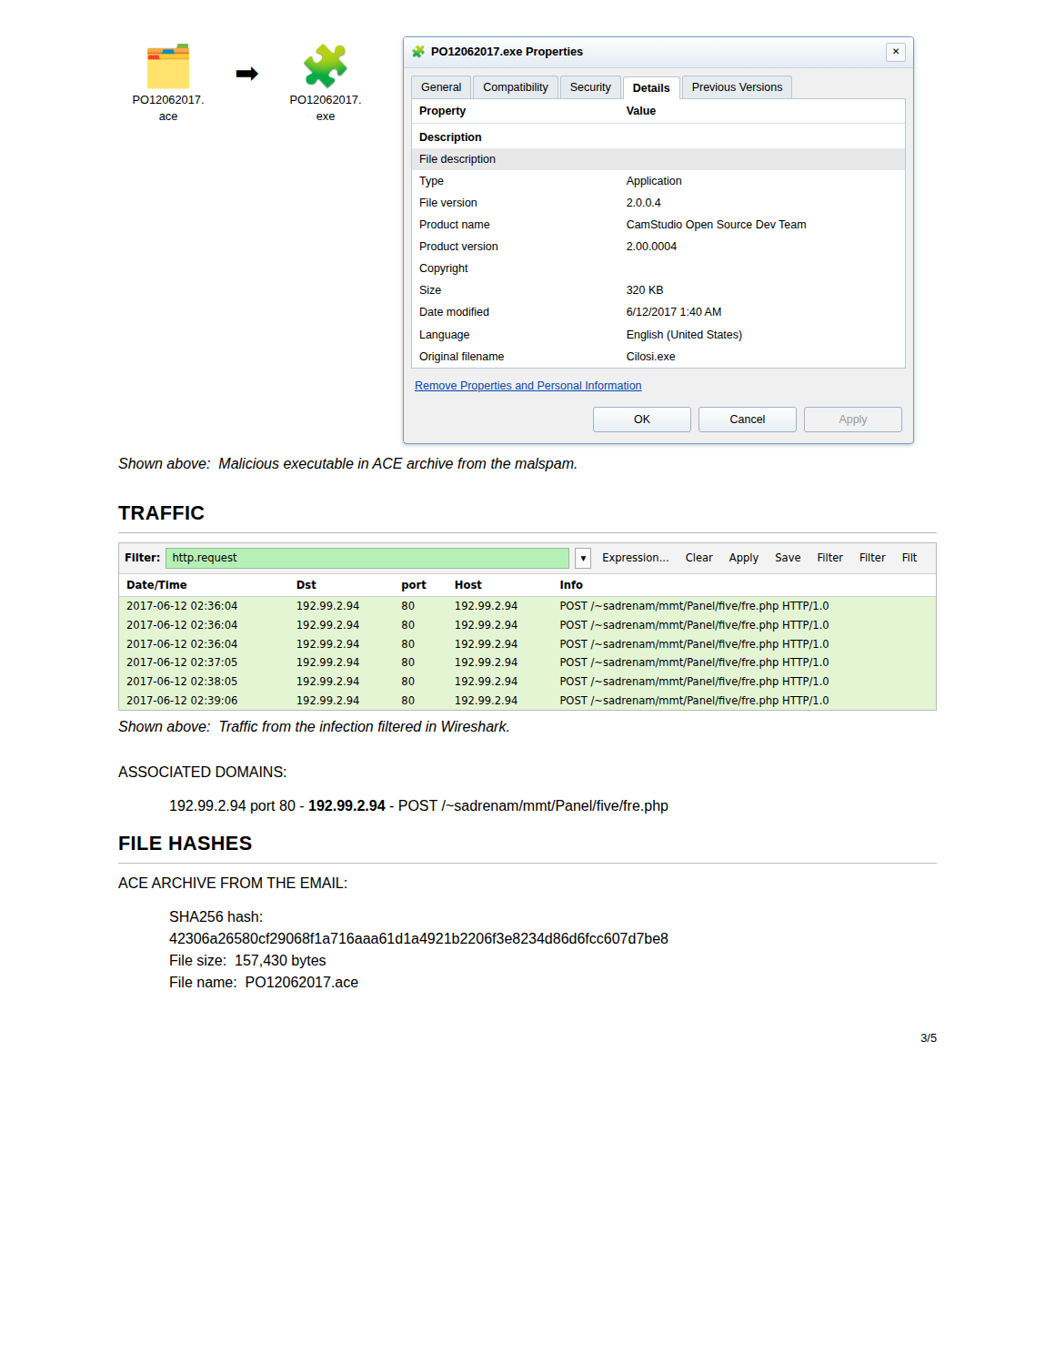🗂️ PO12062017.
ace
➡
🧩 PO12062017.
exe
🧩 PO12062017.exe Properties ✕
General Compatibility Security Details Previous Versions
| Property | Value |
| --- | --- |
| Description |
| File description | |
| Type | Application |
| File version | 2.0.0.4 |
| Product name | CamStudio Open Source Dev Team |
| Product version | 2.00.0004 |
| Copyright | |
| Size | 320 KB |
| Date modified | 6/12/2017 1:40 AM |
| Language | English (United States) |
| Original filename | Cilosi.exe |
Remove Properties and Personal Information
OK Cancel Apply
Shown above: Malicious executable in ACE archive from the malspam.
TRAFFIC
Filter: http.request ▾ Expression... Clear Apply Save Filter Filter Filt
| Date/Time | Dst | port | Host | Info |
| --- | --- | --- | --- | --- |
| 2017-06-12 02:36:04 | 192.99.2.94 | 80 | 192.99.2.94 | POST /~sadrenam/mmt/Panel/five/fre.php HTTP/1.0 |
| 2017-06-12 02:36:04 | 192.99.2.94 | 80 | 192.99.2.94 | POST /~sadrenam/mmt/Panel/five/fre.php HTTP/1.0 |
| 2017-06-12 02:36:04 | 192.99.2.94 | 80 | 192.99.2.94 | POST /~sadrenam/mmt/Panel/five/fre.php HTTP/1.0 |
| 2017-06-12 02:37:05 | 192.99.2.94 | 80 | 192.99.2.94 | POST /~sadrenam/mmt/Panel/five/fre.php HTTP/1.0 |
| 2017-06-12 02:38:05 | 192.99.2.94 | 80 | 192.99.2.94 | POST /~sadrenam/mmt/Panel/five/fre.php HTTP/1.0 |
| 2017-06-12 02:39:06 | 192.99.2.94 | 80 | 192.99.2.94 | POST /~sadrenam/mmt/Panel/five/fre.php HTTP/1.0 |
Shown above: Traffic from the infection filtered in Wireshark.
ASSOCIATED DOMAINS:
192.99.2.94 port 80 - 192.99.2.94 - POST /~sadrenam/mmt/Panel/five/fre.php
FILE HASHES
ACE ARCHIVE FROM THE EMAIL:
SHA256 hash:
42306a26580cf29068f1a716aaa61d1a4921b2206f3e8234d86d6fcc607d7be8
File size: 157,430 bytes
File name: PO12062017.ace
3/5